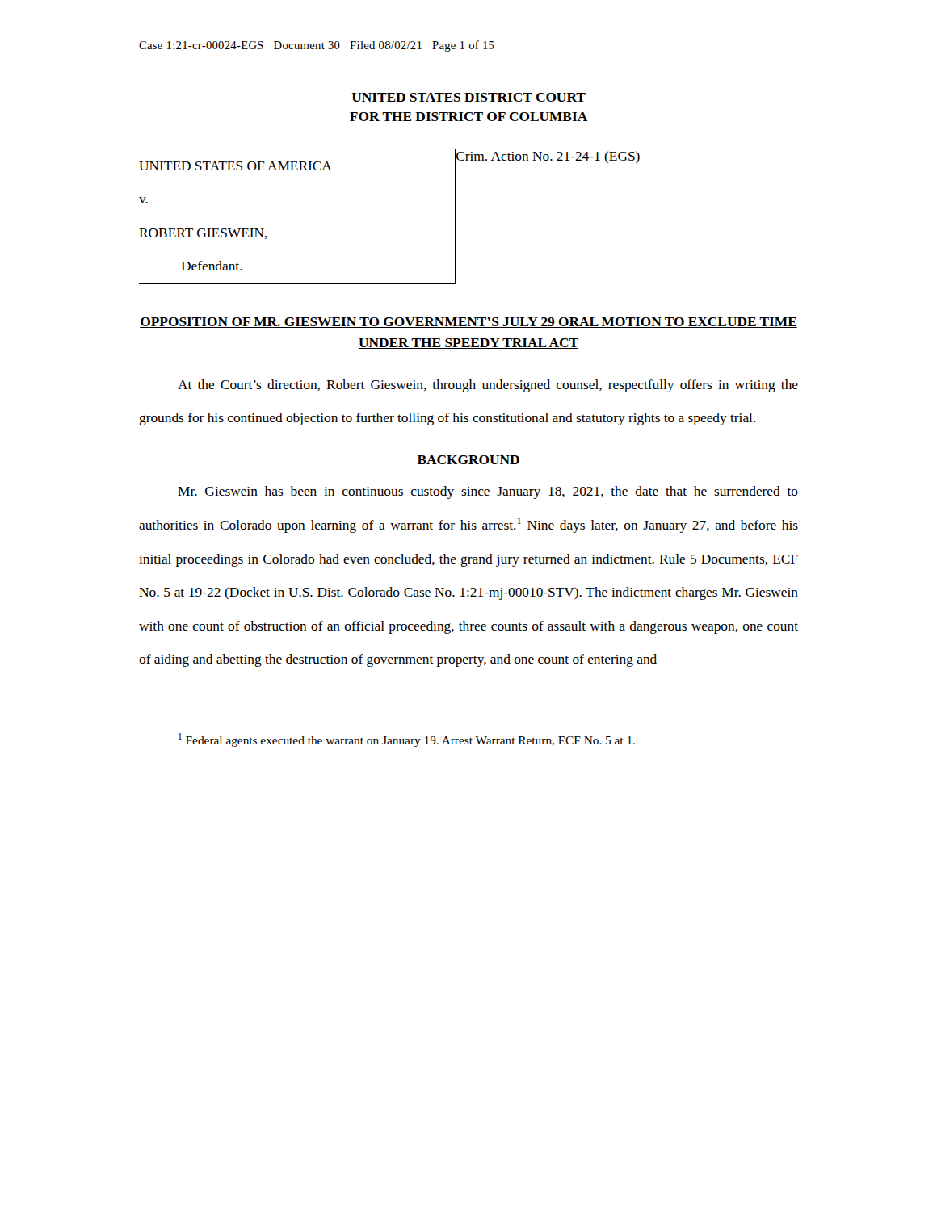Case 1:21-cr-00024-EGS Document 30 Filed 08/02/21 Page 1 of 15
UNITED STATES DISTRICT COURT
FOR THE DISTRICT OF COLUMBIA
| UNITED STATES OF AMERICA v. ROBERT GIESWEIN, Defendant. | Crim. Action No. 21-24-1 (EGS) |
OPPOSITION OF MR. GIESWEIN TO GOVERNMENT’S JULY 29 ORAL MOTION TO EXCLUDE TIME UNDER THE SPEEDY TRIAL ACT
At the Court’s direction, Robert Gieswein, through undersigned counsel, respectfully offers in writing the grounds for his continued objection to further tolling of his constitutional and statutory rights to a speedy trial.
BACKGROUND
Mr. Gieswein has been in continuous custody since January 18, 2021, the date that he surrendered to authorities in Colorado upon learning of a warrant for his arrest.1 Nine days later, on January 27, and before his initial proceedings in Colorado had even concluded, the grand jury returned an indictment. Rule 5 Documents, ECF No. 5 at 19-22 (Docket in U.S. Dist. Colorado Case No. 1:21-mj-00010-STV). The indictment charges Mr. Gieswein with one count of obstruction of an official proceeding, three counts of assault with a dangerous weapon, one count of aiding and abetting the destruction of government property, and one count of entering and
1 Federal agents executed the warrant on January 19. Arrest Warrant Return, ECF No. 5 at 1.